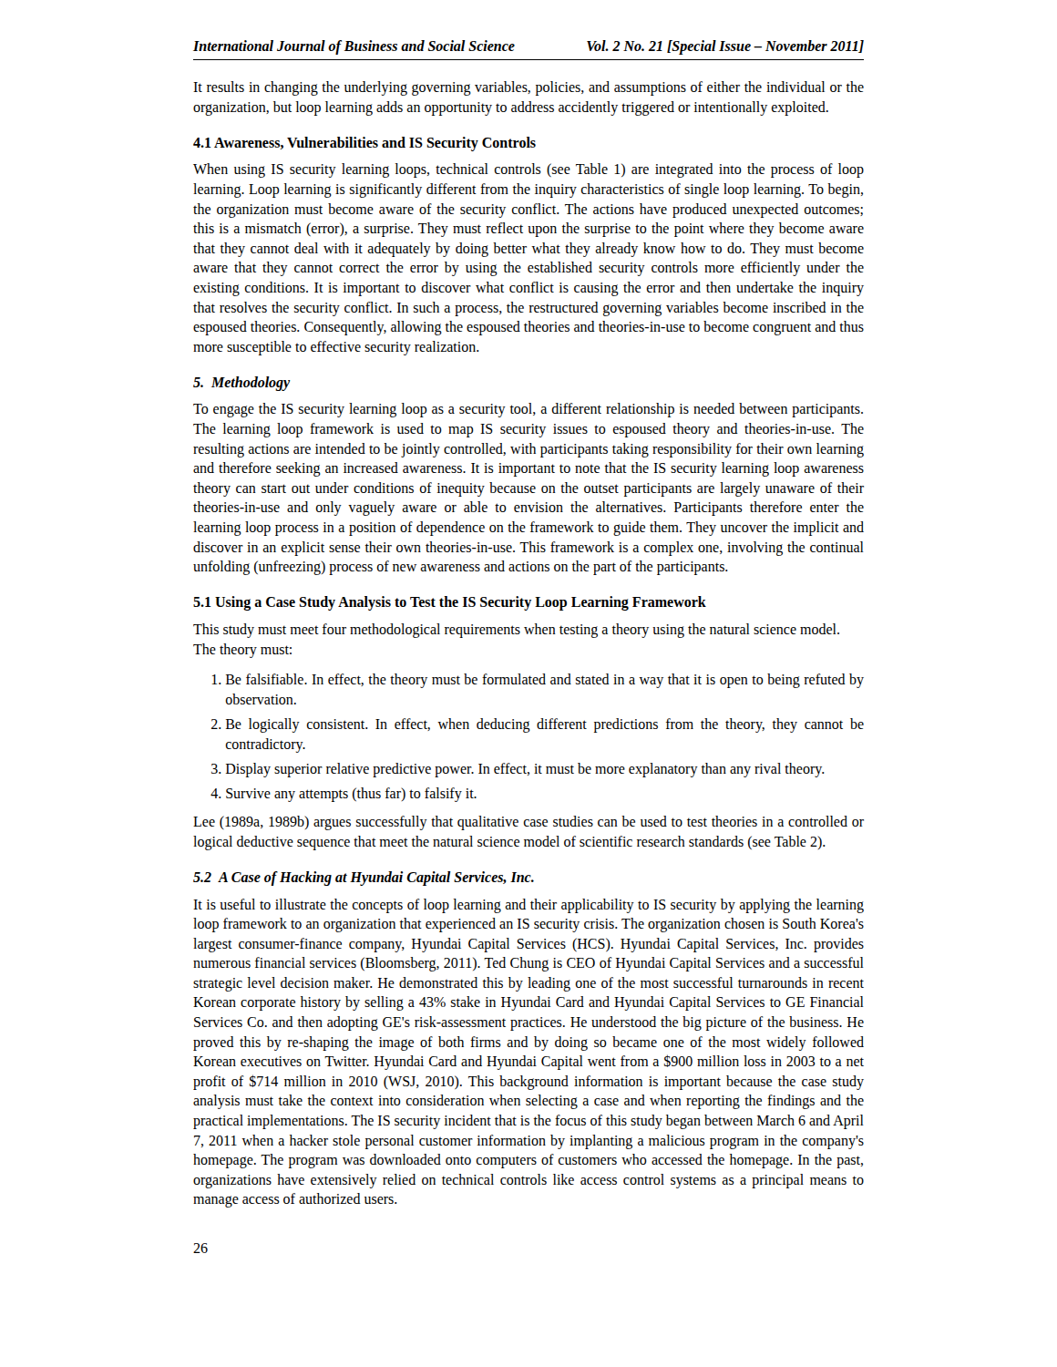International Journal of Business and Social Science Vol. 2 No. 21 [Special Issue – November 2011]
It results in changing the underlying governing variables, policies, and assumptions of either the individual or the organization, but loop learning adds an opportunity to address accidently triggered or intentionally exploited.
4.1 Awareness, Vulnerabilities and IS Security Controls
When using IS security learning loops, technical controls (see Table 1) are integrated into the process of loop learning. Loop learning is significantly different from the inquiry characteristics of single loop learning. To begin, the organization must become aware of the security conflict. The actions have produced unexpected outcomes; this is a mismatch (error), a surprise. They must reflect upon the surprise to the point where they become aware that they cannot deal with it adequately by doing better what they already know how to do. They must become aware that they cannot correct the error by using the established security controls more efficiently under the existing conditions. It is important to discover what conflict is causing the error and then undertake the inquiry that resolves the security conflict. In such a process, the restructured governing variables become inscribed in the espoused theories. Consequently, allowing the espoused theories and theories-in-use to become congruent and thus more susceptible to effective security realization.
5. Methodology
To engage the IS security learning loop as a security tool, a different relationship is needed between participants. The learning loop framework is used to map IS security issues to espoused theory and theories-in-use. The resulting actions are intended to be jointly controlled, with participants taking responsibility for their own learning and therefore seeking an increased awareness. It is important to note that the IS security learning loop awareness theory can start out under conditions of inequity because on the outset participants are largely unaware of their theories-in-use and only vaguely aware or able to envision the alternatives. Participants therefore enter the learning loop process in a position of dependence on the framework to guide them. They uncover the implicit and discover in an explicit sense their own theories-in-use. This framework is a complex one, involving the continual unfolding (unfreezing) process of new awareness and actions on the part of the participants.
5.1 Using a Case Study Analysis to Test the IS Security Loop Learning Framework
This study must meet four methodological requirements when testing a theory using the natural science model.
The theory must:
Be falsifiable. In effect, the theory must be formulated and stated in a way that it is open to being refuted by observation.
Be logically consistent. In effect, when deducing different predictions from the theory, they cannot be contradictory.
Display superior relative predictive power. In effect, it must be more explanatory than any rival theory.
Survive any attempts (thus far) to falsify it.
Lee (1989a, 1989b) argues successfully that qualitative case studies can be used to test theories in a controlled or logical deductive sequence that meet the natural science model of scientific research standards (see Table 2).
5.2 A Case of Hacking at Hyundai Capital Services, Inc.
It is useful to illustrate the concepts of loop learning and their applicability to IS security by applying the learning loop framework to an organization that experienced an IS security crisis. The organization chosen is South Korea's largest consumer-finance company, Hyundai Capital Services (HCS). Hyundai Capital Services, Inc. provides numerous financial services (Bloomsberg, 2011). Ted Chung is CEO of Hyundai Capital Services and a successful strategic level decision maker. He demonstrated this by leading one of the most successful turnarounds in recent Korean corporate history by selling a 43% stake in Hyundai Card and Hyundai Capital Services to GE Financial Services Co. and then adopting GE's risk-assessment practices. He understood the big picture of the business. He proved this by re-shaping the image of both firms and by doing so became one of the most widely followed Korean executives on Twitter. Hyundai Card and Hyundai Capital went from a $900 million loss in 2003 to a net profit of $714 million in 2010 (WSJ, 2010). This background information is important because the case study analysis must take the context into consideration when selecting a case and when reporting the findings and the practical implementations. The IS security incident that is the focus of this study began between March 6 and April 7, 2011 when a hacker stole personal customer information by implanting a malicious program in the company's homepage. The program was downloaded onto computers of customers who accessed the homepage. In the past, organizations have extensively relied on technical controls like access control systems as a principal means to manage access of authorized users.
26